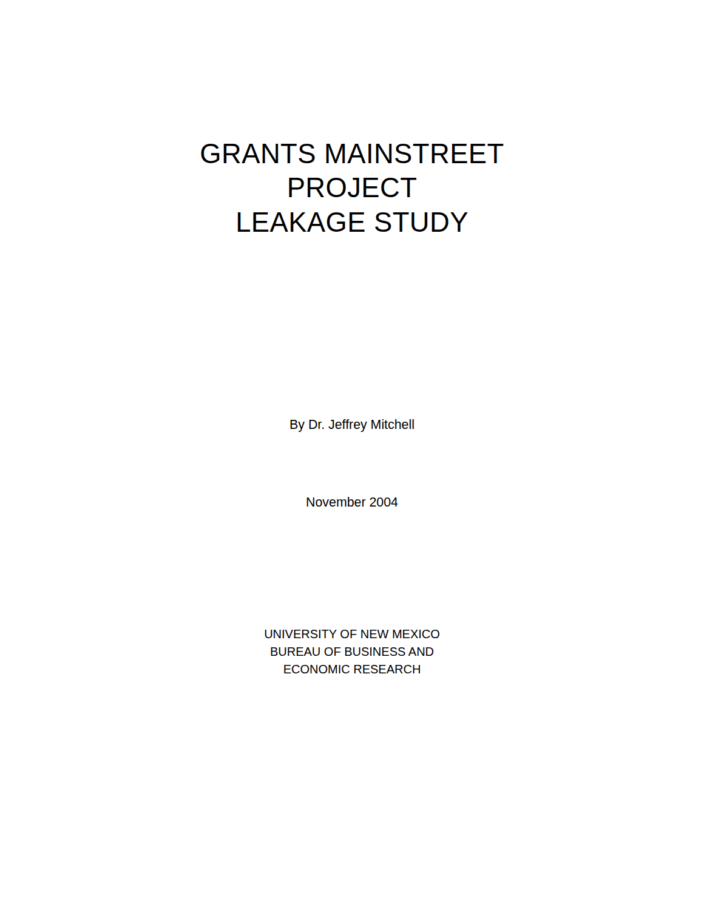GRANTS MAINSTREET PROJECT
LEAKAGE STUDY
By Dr. Jeffrey Mitchell
November 2004
UNIVERSITY OF NEW MEXICO
BUREAU OF BUSINESS AND
ECONOMIC RESEARCH